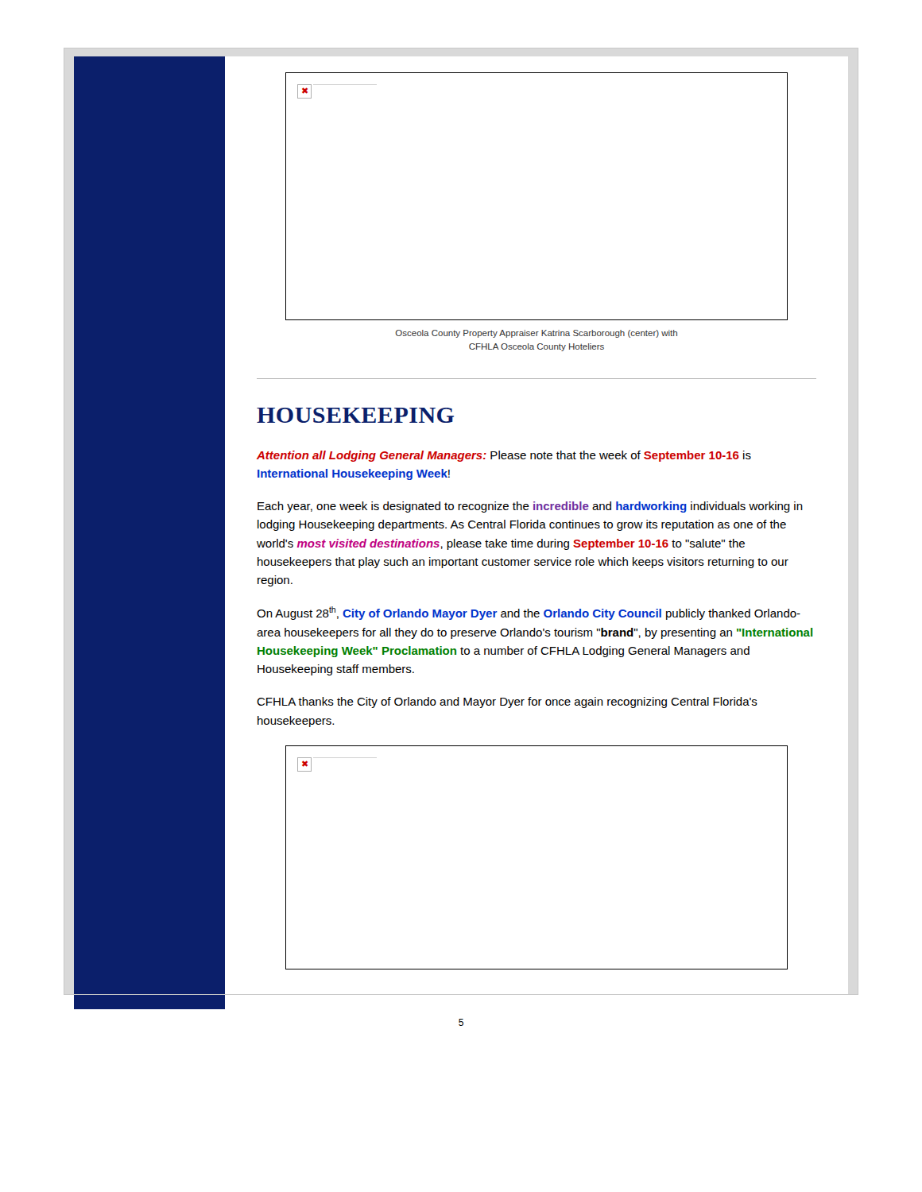✖
Osceola County Property Appraiser Katrina Scarborough (center) with
CFHLA Osceola County Hoteliers
HOUSEKEEPING
Attention all Lodging General Managers: Please note that the week of September 10-16 is International Housekeeping Week!
Each year, one week is designated to recognize the incredible and hardworking individuals working in lodging Housekeeping departments. As Central Florida continues to grow its reputation as one of the world's most visited destinations, please take time during September 10-16 to "salute" the housekeepers that play such an important customer service role which keeps visitors returning to our region.
On August 28th, City of Orlando Mayor Dyer and the Orlando City Council publicly thanked Orlando-area housekeepers for all they do to preserve Orlando's tourism "brand", by presenting an "International Housekeeping Week" Proclamation to a number of CFHLA Lodging General Managers and Housekeeping staff members.
CFHLA thanks the City of Orlando and Mayor Dyer for once again recognizing Central Florida's housekeepers.
✖
5